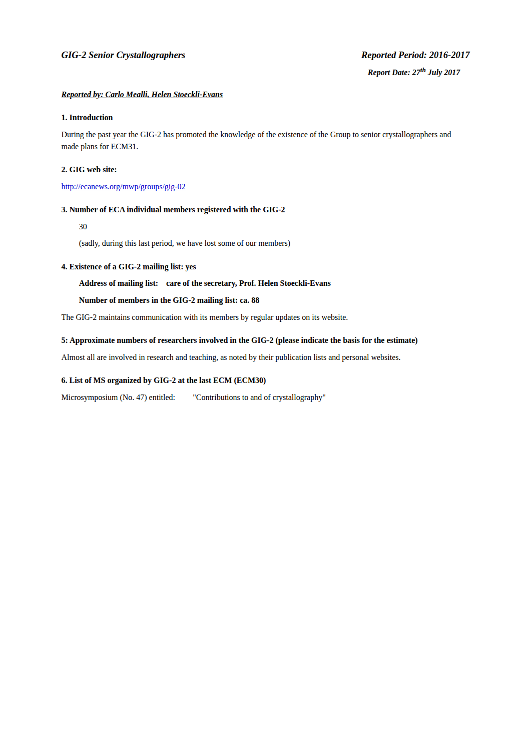GIG-2 Senior Crystallographers Reported Period: 2016-2017
Report Date: 27th July 2017
Reported by: Carlo Mealli, Helen Stoeckli-Evans
1. Introduction
During the past year the GIG-2 has promoted the knowledge of the existence of the Group to senior crystallographers and made plans for ECM31.
2. GIG web site:
http://ecanews.org/mwp/groups/gig-02
3. Number of ECA individual members registered with the GIG-2
30
(sadly, during this last period, we have lost some of our members)
4. Existence of a GIG-2 mailing list: yes
Address of mailing list: care of the secretary, Prof. Helen Stoeckli-Evans
Number of members in the GIG-2 mailing list: ca. 88
The GIG-2 maintains communication with its members by regular updates on its website.
5: Approximate numbers of researchers involved in the GIG-2 (please indicate the basis for the estimate)
Almost all are involved in research and teaching, as noted by their publication lists and personal websites.
6. List of MS organized by GIG-2 at the last ECM (ECM30)
Microsymposium (No. 47) entitled: "Contributions to and of crystallography"